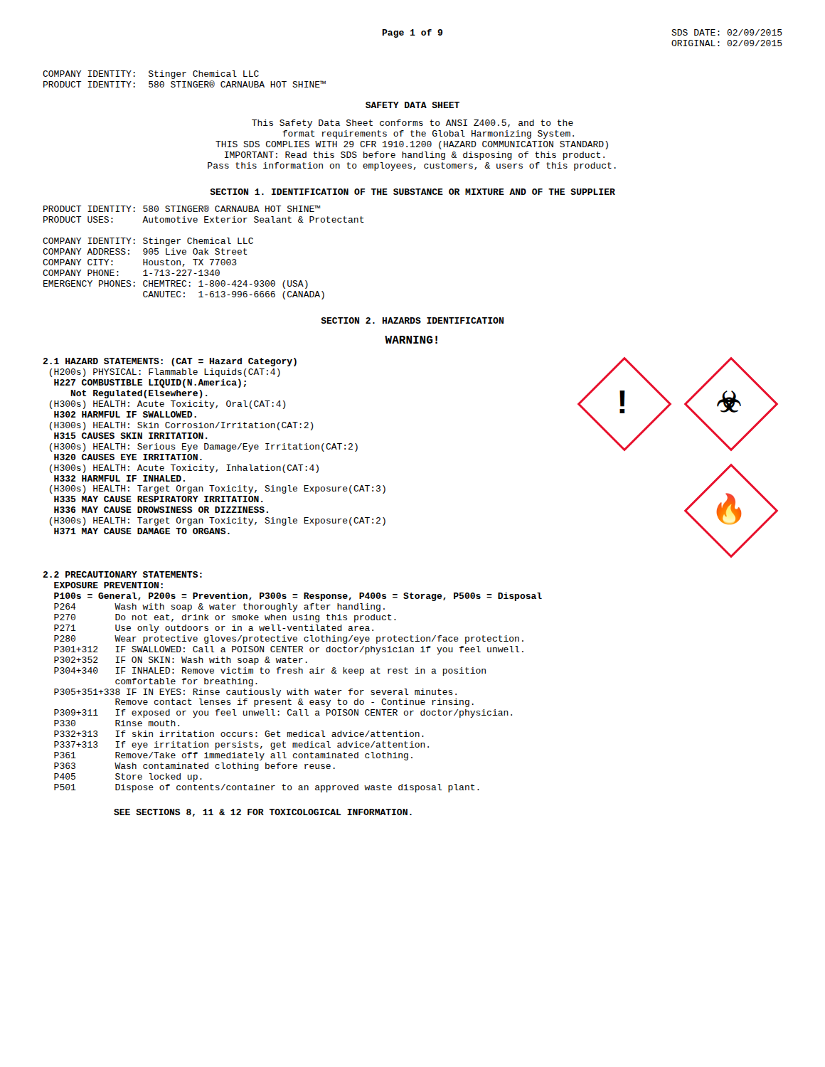SDS DATE: 02/09/2015 ORIGINAL: 02/09/2015
Page 1 of 9
COMPANY IDENTITY:  Stinger Chemical LLC
PRODUCT IDENTITY:  580 STINGER® CARNAUBA HOT SHINE™
SAFETY DATA SHEET
This Safety Data Sheet conforms to ANSI Z400.5, and to the
      format requirements of the Global Harmonizing System.
THIS SDS COMPLIES WITH 29 CFR 1910.1200 (HAZARD COMMUNICATION STANDARD)
 IMPORTANT: Read this SDS before handling & disposing of this product.
Pass this information on to employees, customers, & users of this product.
SECTION 1. IDENTIFICATION OF THE SUBSTANCE OR MIXTURE AND OF THE SUPPLIER
PRODUCT IDENTITY: 580 STINGER® CARNAUBA HOT SHINE™
PRODUCT USES:     Automotive Exterior Sealant & Protectant

COMPANY IDENTITY: Stinger Chemical LLC
COMPANY ADDRESS:  905 Live Oak Street
COMPANY CITY:     Houston, TX 77003
COMPANY PHONE:    1-713-227-1340
EMERGENCY PHONES: CHEMTREC: 1-800-424-9300 (USA)
                  CANUTEC:  1-613-996-6666 (CANADA)
SECTION 2. HAZARDS IDENTIFICATION
WARNING!
| ! | ☣ |
| | 🔥 |
2.1 HAZARD STATEMENTS: (CAT = Hazard Category)
 (H200s) PHYSICAL: Flammable Liquids(CAT:4)
  H227 COMBUSTIBLE LIQUID(N.America);
     Not Regulated(Elsewhere).
 (H300s) HEALTH: Acute Toxicity, Oral(CAT:4)
  H302 HARMFUL IF SWALLOWED.
 (H300s) HEALTH: Skin Corrosion/Irritation(CAT:2)
  H315 CAUSES SKIN IRRITATION.
 (H300s) HEALTH: Serious Eye Damage/Eye Irritation(CAT:2)
  H320 CAUSES EYE IRRITATION.
 (H300s) HEALTH: Acute Toxicity, Inhalation(CAT:4)
  H332 HARMFUL IF INHALED.
 (H300s) HEALTH: Target Organ Toxicity, Single Exposure(CAT:3)
  H335 MAY CAUSE RESPIRATORY IRRITATION.
  H336 MAY CAUSE DROWSINESS OR DIZZINESS.
 (H300s) HEALTH: Target Organ Toxicity, Single Exposure(CAT:2)
  H371 MAY CAUSE DAMAGE TO ORGANS.
2.2 PRECAUTIONARY STATEMENTS:
  EXPOSURE PREVENTION:
  P100s = General, P200s = Prevention, P300s = Response, P400s = Storage, P500s = Disposal
  P264       Wash with soap & water thoroughly after handling.
  P270       Do not eat, drink or smoke when using this product.
  P271       Use only outdoors or in a well-ventilated area.
  P280       Wear protective gloves/protective clothing/eye protection/face protection.
  P301+312   IF SWALLOWED: Call a POISON CENTER or doctor/physician if you feel unwell.
  P302+352   IF ON SKIN: Wash with soap & water.
  P304+340   IF INHALED: Remove victim to fresh air & keep at rest in a position
             comfortable for breathing.
  P305+351+338 IF IN EYES: Rinse cautiously with water for several minutes.
             Remove contact lenses if present & easy to do - Continue rinsing.
  P309+311   If exposed or you feel unwell: Call a POISON CENTER or doctor/physician.
  P330       Rinse mouth.
  P332+313   If skin irritation occurs: Get medical advice/attention.
  P337+313   If eye irritation persists, get medical advice/attention.
  P361       Remove/Take off immediately all contaminated clothing.
  P363       Wash contaminated clothing before reuse.
  P405       Store locked up.
  P501       Dispose of contents/container to an approved waste disposal plant.
SEE SECTIONS 8, 11 & 12 FOR TOXICOLOGICAL INFORMATION.